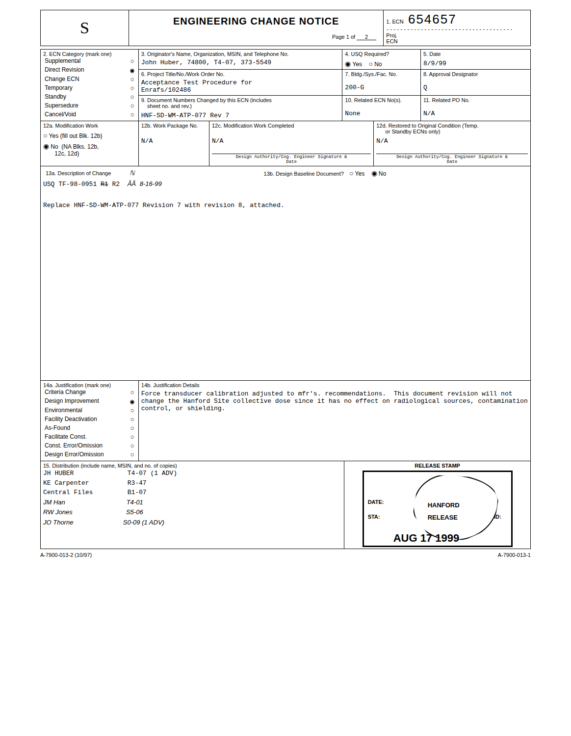| S | ENGINEERING CHANGE NOTICE Page 1 of 2 | 1. ECN 654657 ------------------------------------- Proj. ECN |
| 2. ECN Category (mark one) / Supplemental / ○ / / Direct Revision / ◉ / / Change ECN / ○ / / Temporary / ○ / / Standby / ○ / / Supersedure / ○ / / Cancel/Void / ○ / | / 3. Originator's Name, Organization, MSIN, and Telephone No. John Huber, 74800, T4-07, 373-5549 / 4. USQ Required? ◉ Yes ○ No / 5. Date 8/9/99 / / 6. Project Title/No./Work Order No. Acceptance Test Procedure for Enrafs/102486 / 7. Bldg./Sys./Fac. No. 200-G / 8. Approval Designator Q / / 9. Document Numbers Changed by this ECN (includes sheet no. and rev.) HNF-SD-WM-ATP-077 Rev 7 / 10. Related ECN No(s). None / 11. Related PO No. N/A / |
| 12a. Modification Work ○ Yes (fill out Blk. 12b) ◉ No (NA Blks. 12b, 12c, 12d) | / 12b. Work Package No. N/A / 12c. Modification Work Completed N/A Design Authority/Cog. Engineer Signature & Date / 12d. Restored to Original Condition (Temp. or Standby ECNs only) N/A Design Authority/Cog. Engineer Signature & Date / |
| / 13a. Description of Change ℕ / 13b. Design Baseline Document? ○ Yes ◉ No / USQ TF-98-0951 R1 R2 ÅÅ 8-16-99 Replace HNF-SD-WM-ATP-077 Revision 7 with revision 8, attached. |
| 14a. Justification (mark one) / Criteria Change / ○ / / Design Improvement / ◉ / / Environmental / ○ / / Facility Deactivation / ○ / / As-Found / ○ / / Facilitate Const. / ○ / / Const. Error/Omission / ○ / / Design Error/Omission / ○ / | 14b. Justification Details Force transducer calibration adjusted to mfr's. recommendations. This document revision will not change the Hanford Site collective dose since it has no effect on radiological sources, contamination control, or shielding. |
| / 15. Distribution (include name, MSIN, and no. of copies) JH HUBER T4-07 (1 ADV) KE Carpenter R3-47 Central Files B1-07 JM Han T4-01 RW Jones S5-06 JO Thorne S0-09 (1 ADV) / RELEASE STAMP DATE: STA: ID: HANFORD RELEASE AUG 17 1999 / |
A-7900-013-2 (10/97)
A-7900-013-1